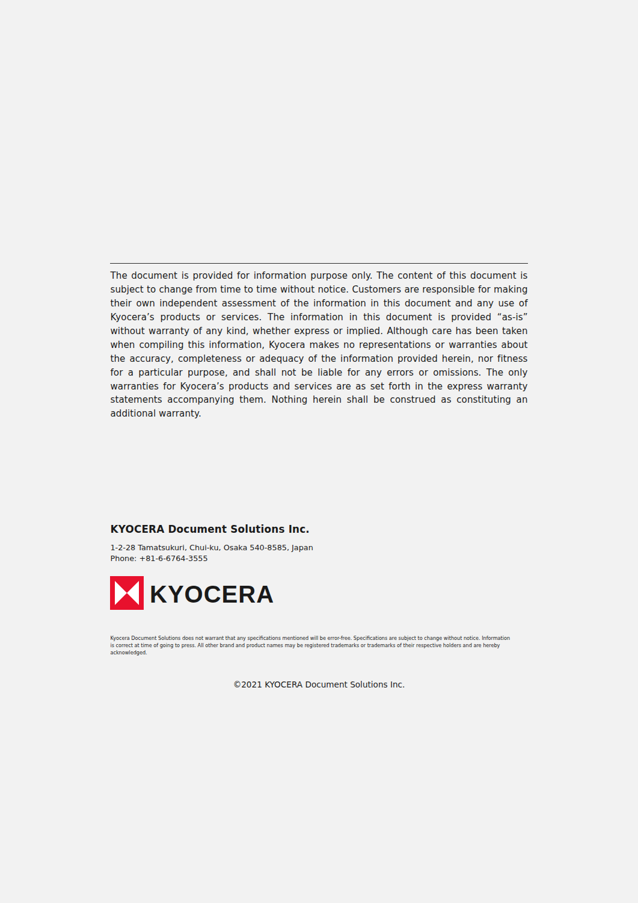The document is provided for information purpose only. The content of this document is subject to change from time to time without notice. Customers are responsible for making their own independent assessment of the information in this document and any use of Kyocera’s products or services. The information in this document is provided “as-is” without warranty of any kind, whether express or implied. Although care has been taken when compiling this information, Kyocera makes no representations or warranties about the accuracy, completeness or adequacy of the information provided herein, nor fitness for a particular purpose, and shall not be liable for any errors or omissions. The only warranties for Kyocera’s products and services are as set forth in the express warranty statements accompanying them. Nothing herein shall be construed as constituting an additional warranty.
KYOCERA Document Solutions Inc.
1-2-28 Tamatsukuri, Chui-ku, Osaka 540-8585, Japan
Phone: +81-6-6764-3555
KYOCERA
Kyocera Document Solutions does not warrant that any specifications mentioned will be error-free. Specifications are subject to change without notice. Information is correct at time of going to press. All other brand and product names may be registered trademarks or trademarks of their respective holders and are hereby acknowledged.
©2021 KYOCERA Document Solutions Inc.